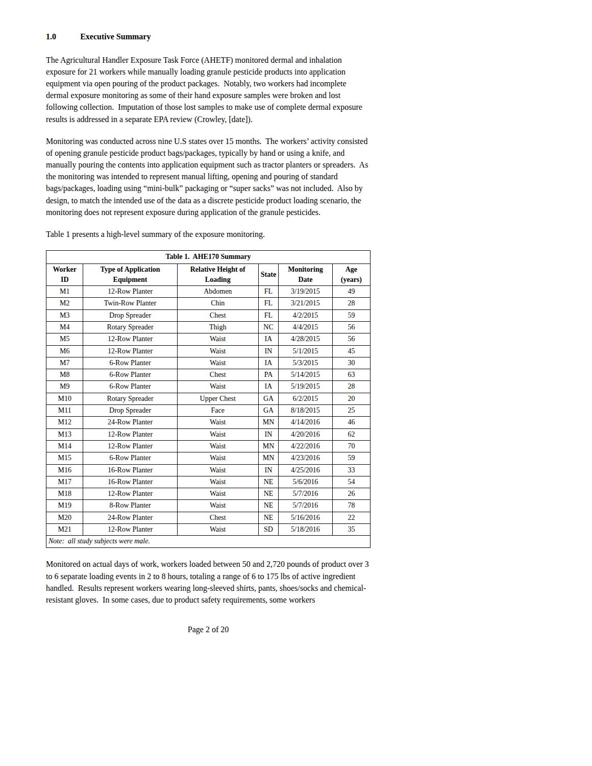1.0 Executive Summary
The Agricultural Handler Exposure Task Force (AHETF) monitored dermal and inhalation exposure for 21 workers while manually loading granule pesticide products into application equipment via open pouring of the product packages. Notably, two workers had incomplete dermal exposure monitoring as some of their hand exposure samples were broken and lost following collection. Imputation of those lost samples to make use of complete dermal exposure results is addressed in a separate EPA review (Crowley, [date]).
Monitoring was conducted across nine U.S states over 15 months. The workers’ activity consisted of opening granule pesticide product bags/packages, typically by hand or using a knife, and manually pouring the contents into application equipment such as tractor planters or spreaders. As the monitoring was intended to represent manual lifting, opening and pouring of standard bags/packages, loading using “mini-bulk” packaging or “super sacks” was not included. Also by design, to match the intended use of the data as a discrete pesticide product loading scenario, the monitoring does not represent exposure during application of the granule pesticides.
Table 1 presents a high-level summary of the exposure monitoring.
Table 1. AHE170 Summary
| Worker ID | Type of Application Equipment | Relative Height of Loading | State | Monitoring Date | Age (years) |
| --- | --- | --- | --- | --- | --- |
| M1 | 12-Row Planter | Abdomen | FL | 3/19/2015 | 49 |
| M2 | Twin-Row Planter | Chin | FL | 3/21/2015 | 28 |
| M3 | Drop Spreader | Chest | FL | 4/2/2015 | 59 |
| M4 | Rotary Spreader | Thigh | NC | 4/4/2015 | 56 |
| M5 | 12-Row Planter | Waist | IA | 4/28/2015 | 56 |
| M6 | 12-Row Planter | Waist | IN | 5/1/2015 | 45 |
| M7 | 6-Row Planter | Waist | IA | 5/3/2015 | 30 |
| M8 | 6-Row Planter | Chest | PA | 5/14/2015 | 63 |
| M9 | 6-Row Planter | Waist | IA | 5/19/2015 | 28 |
| M10 | Rotary Spreader | Upper Chest | GA | 6/2/2015 | 20 |
| M11 | Drop Spreader | Face | GA | 8/18/2015 | 25 |
| M12 | 24-Row Planter | Waist | MN | 4/14/2016 | 46 |
| M13 | 12-Row Planter | Waist | IN | 4/20/2016 | 62 |
| M14 | 12-Row Planter | Waist | MN | 4/22/2016 | 70 |
| M15 | 6-Row Planter | Waist | MN | 4/23/2016 | 59 |
| M16 | 16-Row Planter | Waist | IN | 4/25/2016 | 33 |
| M17 | 16-Row Planter | Waist | NE | 5/6/2016 | 54 |
| M18 | 12-Row Planter | Waist | NE | 5/7/2016 | 26 |
| M19 | 8-Row Planter | Waist | NE | 5/7/2016 | 78 |
| M20 | 24-Row Planter | Chest | NE | 5/16/2016 | 22 |
| M21 | 12-Row Planter | Waist | SD | 5/18/2016 | 35 |
| Note: all study subjects were male. |
Monitored on actual days of work, workers loaded between 50 and 2,720 pounds of product over 3 to 6 separate loading events in 2 to 8 hours, totaling a range of 6 to 175 lbs of active ingredient handled. Results represent workers wearing long-sleeved shirts, pants, shoes/socks and chemical-resistant gloves. In some cases, due to product safety requirements, some workers
Page 2 of 20